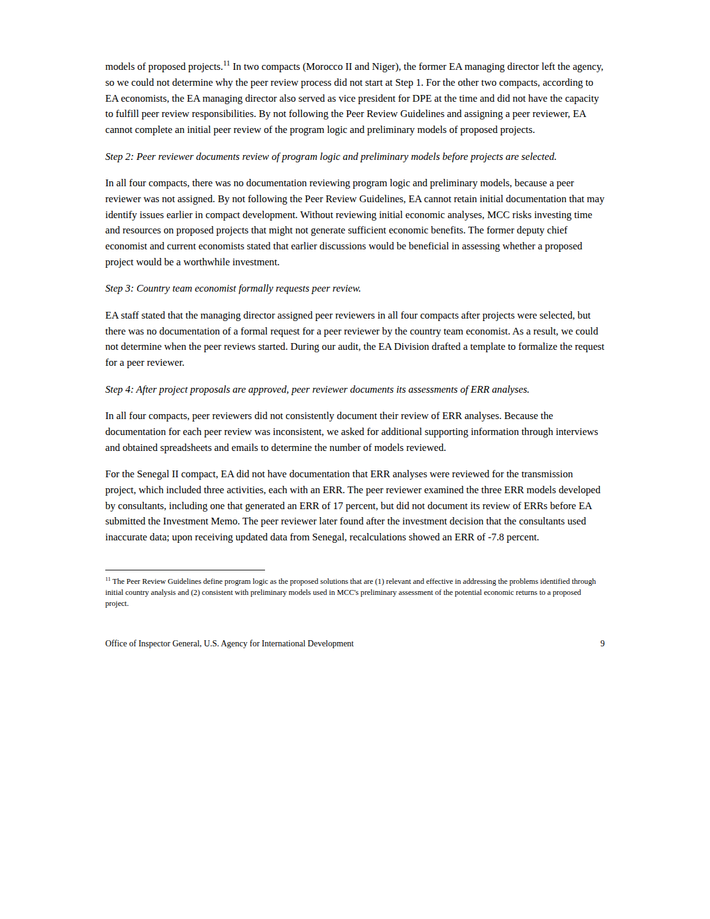models of proposed projects.11 In two compacts (Morocco II and Niger), the former EA managing director left the agency, so we could not determine why the peer review process did not start at Step 1. For the other two compacts, according to EA economists, the EA managing director also served as vice president for DPE at the time and did not have the capacity to fulfill peer review responsibilities. By not following the Peer Review Guidelines and assigning a peer reviewer, EA cannot complete an initial peer review of the program logic and preliminary models of proposed projects.
Step 2: Peer reviewer documents review of program logic and preliminary models before projects are selected.
In all four compacts, there was no documentation reviewing program logic and preliminary models, because a peer reviewer was not assigned. By not following the Peer Review Guidelines, EA cannot retain initial documentation that may identify issues earlier in compact development. Without reviewing initial economic analyses, MCC risks investing time and resources on proposed projects that might not generate sufficient economic benefits. The former deputy chief economist and current economists stated that earlier discussions would be beneficial in assessing whether a proposed project would be a worthwhile investment.
Step 3: Country team economist formally requests peer review.
EA staff stated that the managing director assigned peer reviewers in all four compacts after projects were selected, but there was no documentation of a formal request for a peer reviewer by the country team economist. As a result, we could not determine when the peer reviews started. During our audit, the EA Division drafted a template to formalize the request for a peer reviewer.
Step 4: After project proposals are approved, peer reviewer documents its assessments of ERR analyses.
In all four compacts, peer reviewers did not consistently document their review of ERR analyses. Because the documentation for each peer review was inconsistent, we asked for additional supporting information through interviews and obtained spreadsheets and emails to determine the number of models reviewed.
For the Senegal II compact, EA did not have documentation that ERR analyses were reviewed for the transmission project, which included three activities, each with an ERR. The peer reviewer examined the three ERR models developed by consultants, including one that generated an ERR of 17 percent, but did not document its review of ERRs before EA submitted the Investment Memo. The peer reviewer later found after the investment decision that the consultants used inaccurate data; upon receiving updated data from Senegal, recalculations showed an ERR of -7.8 percent.
11 The Peer Review Guidelines define program logic as the proposed solutions that are (1) relevant and effective in addressing the problems identified through initial country analysis and (2) consistent with preliminary models used in MCC's preliminary assessment of the potential economic returns to a proposed project.
Office of Inspector General, U.S. Agency for International Development 9